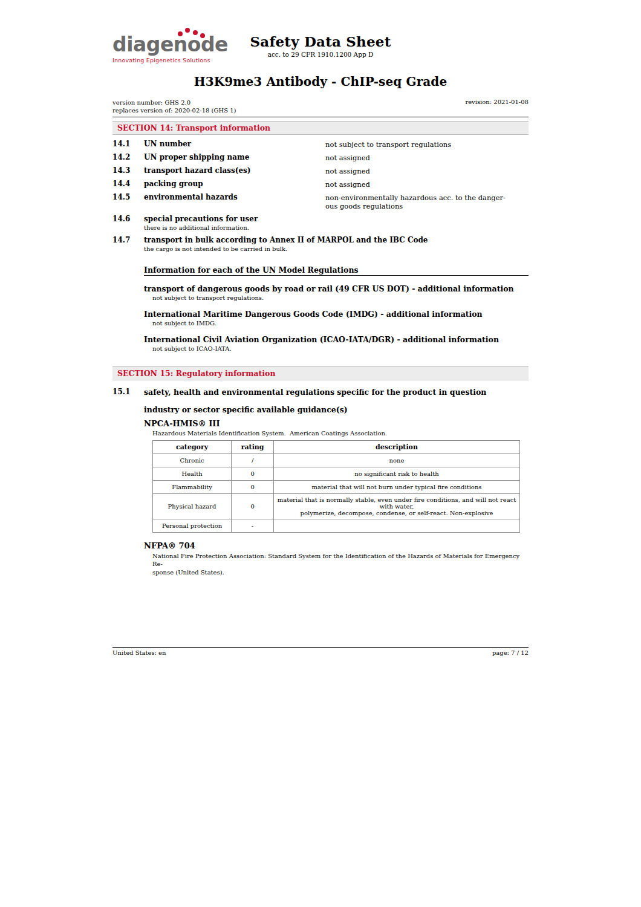diagenode
Innovating Epigenetics Solutions
Safety Data Sheet
acc. to 29 CFR 1910.1200 App D
H3K9me3 Antibody - ChIP-seq Grade
version number: GHS 2.0
replaces version of: 2020-02-18 (GHS 1)
revision: 2021-01-08
SECTION 14: Transport information
14.1
UN number
not subject to transport regulations
14.2
UN proper shipping name
not assigned
14.3
transport hazard class(es)
not assigned
14.4
packing group
not assigned
14.5
environmental hazards
non-environmentally hazardous acc. to the danger-
ous goods regulations
14.6
special precautions for user
there is no additional information.
14.7
transport in bulk according to Annex II of MARPOL and the IBC Code
the cargo is not intended to be carried in bulk.
Information for each of the UN Model Regulations
transport of dangerous goods by road or rail (49 CFR US DOT) - additional information
not subject to transport regulations.
International Maritime Dangerous Goods Code (IMDG) - additional information
not subject to IMDG.
International Civil Aviation Organization (ICAO-IATA/DGR) - additional information
not subject to ICAO-IATA.
SECTION 15: Regulatory information
15.1
safety, health and environmental regulations specific for the product in question
industry or sector specific available guidance(s)
NPCA-HMIS® III
Hazardous Materials Identification System. American Coatings Association.
| category | rating | description |
| --- | --- | --- |
| Chronic | / | none |
| Health | 0 | no significant risk to health |
| Flammability | 0 | material that will not burn under typical fire conditions |
| Physical hazard | 0 | material that is normally stable, even under fire conditions, and will not react with water, polymerize, decompose, condense, or self-react. Non-explosive |
| Personal protection | - | |
NFPA® 704
National Fire Protection Association: Standard System for the Identification of the Hazards of Materials for Emergency Re-
sponse (United States).
United States: en
page: 7 / 12